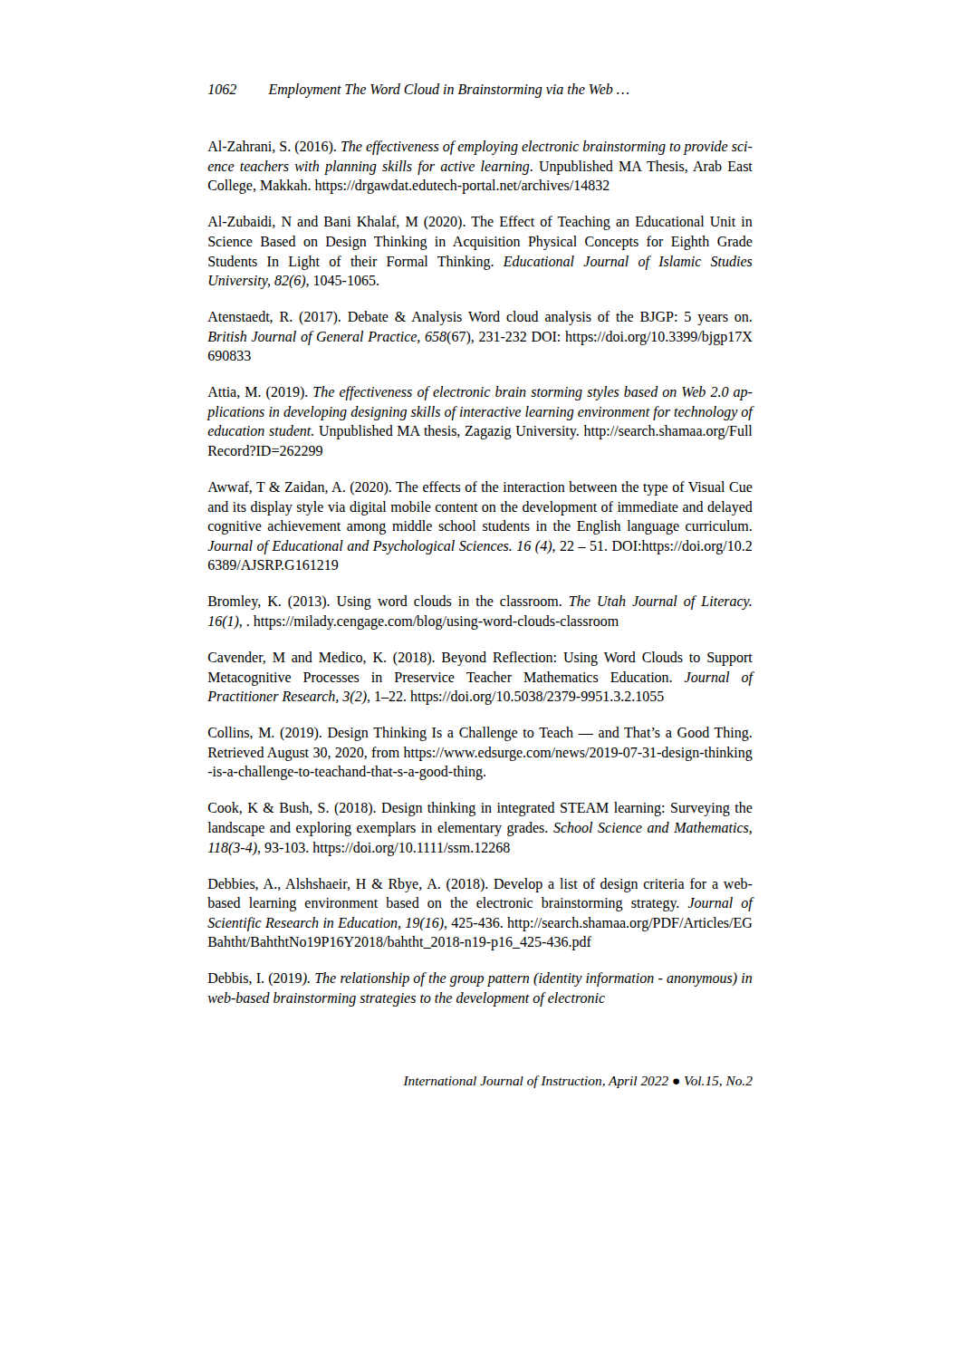1062 Employment The Word Cloud in Brainstorming via the Web …
Al-Zahrani, S. (2016). The effectiveness of employing electronic brainstorming to provide science teachers with planning skills for active learning. Unpublished MA Thesis, Arab East College, Makkah. https://drgawdat.edutech-portal.net/archives/14832
Al-Zubaidi, N and Bani Khalaf, M (2020). The Effect of Teaching an Educational Unit in Science Based on Design Thinking in Acquisition Physical Concepts for Eighth Grade Students In Light of their Formal Thinking. Educational Journal of Islamic Studies University, 82(6), 1045-1065.
Atenstaedt, R. (2017). Debate & Analysis Word cloud analysis of the BJGP: 5 years on. British Journal of General Practice, 658(67), 231-232 DOI: https://doi.org/10.3399/bjgp17X690833
Attia, M. (2019). The effectiveness of electronic brain storming styles based on Web 2.0 applications in developing designing skills of interactive learning environment for technology of education student. Unpublished MA thesis, Zagazig University. http://search.shamaa.org/FullRecord?ID=262299
Awwaf, T & Zaidan, A. (2020). The effects of the interaction between the type of Visual Cue and its display style via digital mobile content on the development of immediate and delayed cognitive achievement among middle school students in the English language curriculum. Journal of Educational and Psychological Sciences. 16 (4), 22 – 51. DOI:https://doi.org/10.26389/AJSRP.G161219
Bromley, K. (2013). Using word clouds in the classroom. The Utah Journal of Literacy. 16(1), . https://milady.cengage.com/blog/using-word-clouds-classroom
Cavender, M and Medico, K. (2018). Beyond Reflection: Using Word Clouds to Support Metacognitive Processes in Preservice Teacher Mathematics Education. Journal of Practitioner Research, 3(2), 1–22. https://doi.org/10.5038/2379-9951.3.2.1055
Collins, M. (2019). Design Thinking Is a Challenge to Teach — and That’s a Good Thing. Retrieved August 30, 2020, from https://www.edsurge.com/news/2019-07-31-design-thinking-is-a-challenge-to-teachand-that-s-a-good-thing.
Cook, K & Bush, S. (2018). Design thinking in integrated STEAM learning: Surveying the landscape and exploring exemplars in elementary grades. School Science and Mathematics, 118(3-4), 93-103. https://doi.org/10.1111/ssm.12268
Debbies, A., Alshshaeir, H & Rbye, A. (2018). Develop a list of design criteria for a web-based learning environment based on the electronic brainstorming strategy. Journal of Scientific Research in Education, 19(16), 425-436. http://search.shamaa.org/PDF/Articles/EGBahtht/BahthtNo19P16Y2018/bahtht_2018-n19-p16_425-436.pdf
Debbis, I. (2019). The relationship of the group pattern (identity information - anonymous) in web-based brainstorming strategies to the development of electronic
International Journal of Instruction, April 2022 ● Vol.15, No.2